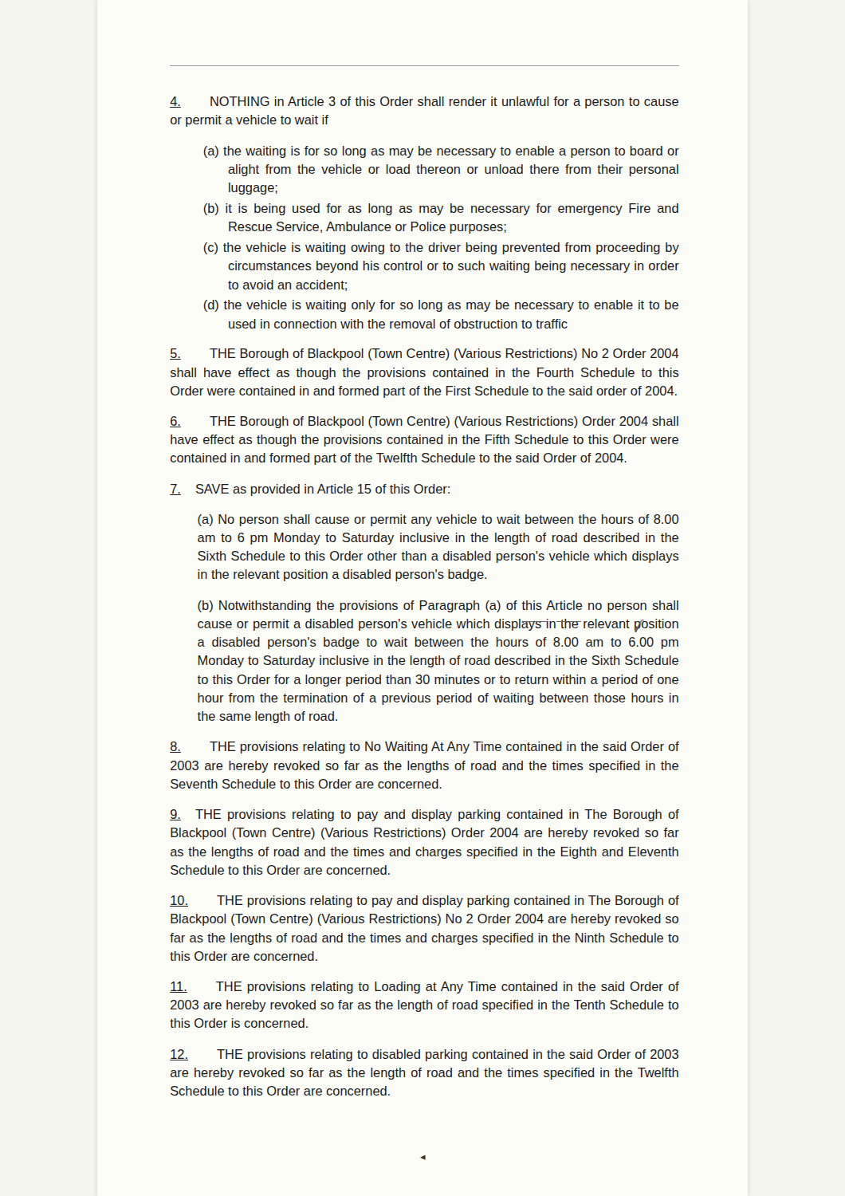4. NOTHING in Article 3 of this Order shall render it unlawful for a person to cause or permit a vehicle to wait if
(a) the waiting is for so long as may be necessary to enable a person to board or alight from the vehicle or load thereon or unload there from their personal luggage;
(b) it is being used for as long as may be necessary for emergency Fire and Rescue Service, Ambulance or Police purposes;
(c) the vehicle is waiting owing to the driver being prevented from proceeding by circumstances beyond his control or to such waiting being necessary in order to avoid an accident;
(d) the vehicle is waiting only for so long as may be necessary to enable it to be used in connection with the removal of obstruction to traffic
5. THE Borough of Blackpool (Town Centre) (Various Restrictions) No 2 Order 2004 shall have effect as though the provisions contained in the Fourth Schedule to this Order were contained in and formed part of the First Schedule to the said order of 2004.
6. THE Borough of Blackpool (Town Centre) (Various Restrictions) Order 2004 shall have effect as though the provisions contained in the Fifth Schedule to this Order were contained in and formed part of the Twelfth Schedule to the said Order of 2004.
7. SAVE as provided in Article 15 of this Order:
(a) No person shall cause or permit any vehicle to wait between the hours of 8.00 am to 6 pm Monday to Saturday inclusive in the length of road described in the Sixth Schedule to this Order other than a disabled person's vehicle which displays in the relevant position a disabled person's badge.
(b) Notwithstanding the provisions of Paragraph (a) of this Article no person shall cause or permit a disabled person's vehicle which displays in the relevant position a disabled person's badge to wait between the hours of 8.00 am to 6.00 pm Monday to Saturday inclusive in the length of road described in the Sixth Schedule to this Order for a longer period than 30 minutes or to return within a period of one hour from the termination of a previous period of waiting between those hours in the same length of road.
8. THE provisions relating to No Waiting At Any Time contained in the said Order of 2003 are hereby revoked so far as the lengths of road and the times specified in the Seventh Schedule to this Order are concerned.
9. THE provisions relating to pay and display parking contained in The Borough of Blackpool (Town Centre) (Various Restrictions) Order 2004 are hereby revoked so far as the lengths of road and the times and charges specified in the Eighth and Eleventh Schedule to this Order are concerned.
10. THE provisions relating to pay and display parking contained in The Borough of Blackpool (Town Centre) (Various Restrictions) No 2 Order 2004 are hereby revoked so far as the lengths of road and the times and charges specified in the Ninth Schedule to this Order are concerned.
11. THE provisions relating to Loading at Any Time contained in the said Order of 2003 are hereby revoked so far as the length of road specified in the Tenth Schedule to this Order is concerned.
12. THE provisions relating to disabled parking contained in the said Order of 2003 are hereby revoked so far as the length of road and the times specified in the Twelfth Schedule to this Order are concerned.
—— ——
𝒻
◂